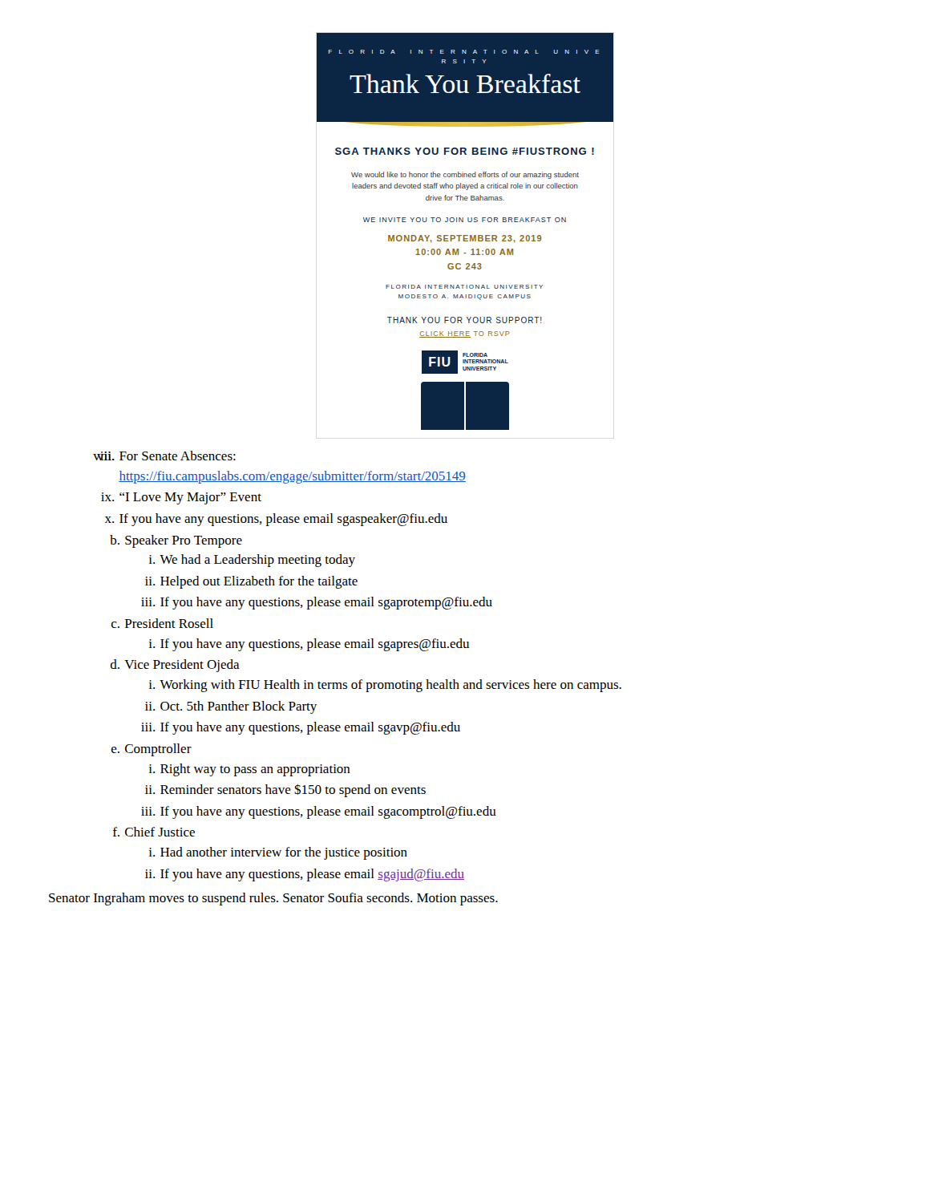F L O R I D A I N T E R N A T I O N A L U N I V E R S I T Y
Thank You Breakfast
SGA THANKS YOU FOR BEING #FIUSTRONG !
We would like to honor the combined efforts of our amazing student
leaders and devoted staff who played a critical role in our collection
drive for The Bahamas.
WE INVITE YOU TO JOIN US FOR BREAKFAST ON
MONDAY, SEPTEMBER 23, 2019
10:00 AM - 11:00 AM
GC 243
FLORIDA INTERNATIONAL UNIVERSITY
MODESTO A. MAIDIQUE CAMPUS
THANK YOU FOR YOUR SUPPORT!
CLICK HERE TO RSVP
FIU FLORIDA
INTERNATIONAL
UNIVERSITY
vii.
viii. For Senate Absences:
https://fiu.campuslabs.com/engage/submitter/form/start/205149
ix.“I Love My Major” Event
x. If you have any questions, please email sgaspeaker@fiu.edu
b. Speaker Pro Tempore
i. We had a Leadership meeting today
ii. Helped out Elizabeth for the tailgate
iii. If you have any questions, please email sgaprotemp@fiu.edu
c. President Rosell
i. If you have any questions, please email sgapres@fiu.edu
d. Vice President Ojeda
i. Working with FIU Health in terms of promoting health and services here on campus.
ii. Oct. 5th Panther Block Party
iii. If you have any questions, please email sgavp@fiu.edu
e. Comptroller
i. Right way to pass an appropriation
ii. Reminder senators have $150 to spend on events
iii. If you have any questions, please email sgacomptrol@fiu.edu
f. Chief Justice
i. Had another interview for the justice position
ii. If you have any questions, please email sgajud@fiu.edu
Senator Ingraham moves to suspend rules. Senator Soufia seconds. Motion passes.